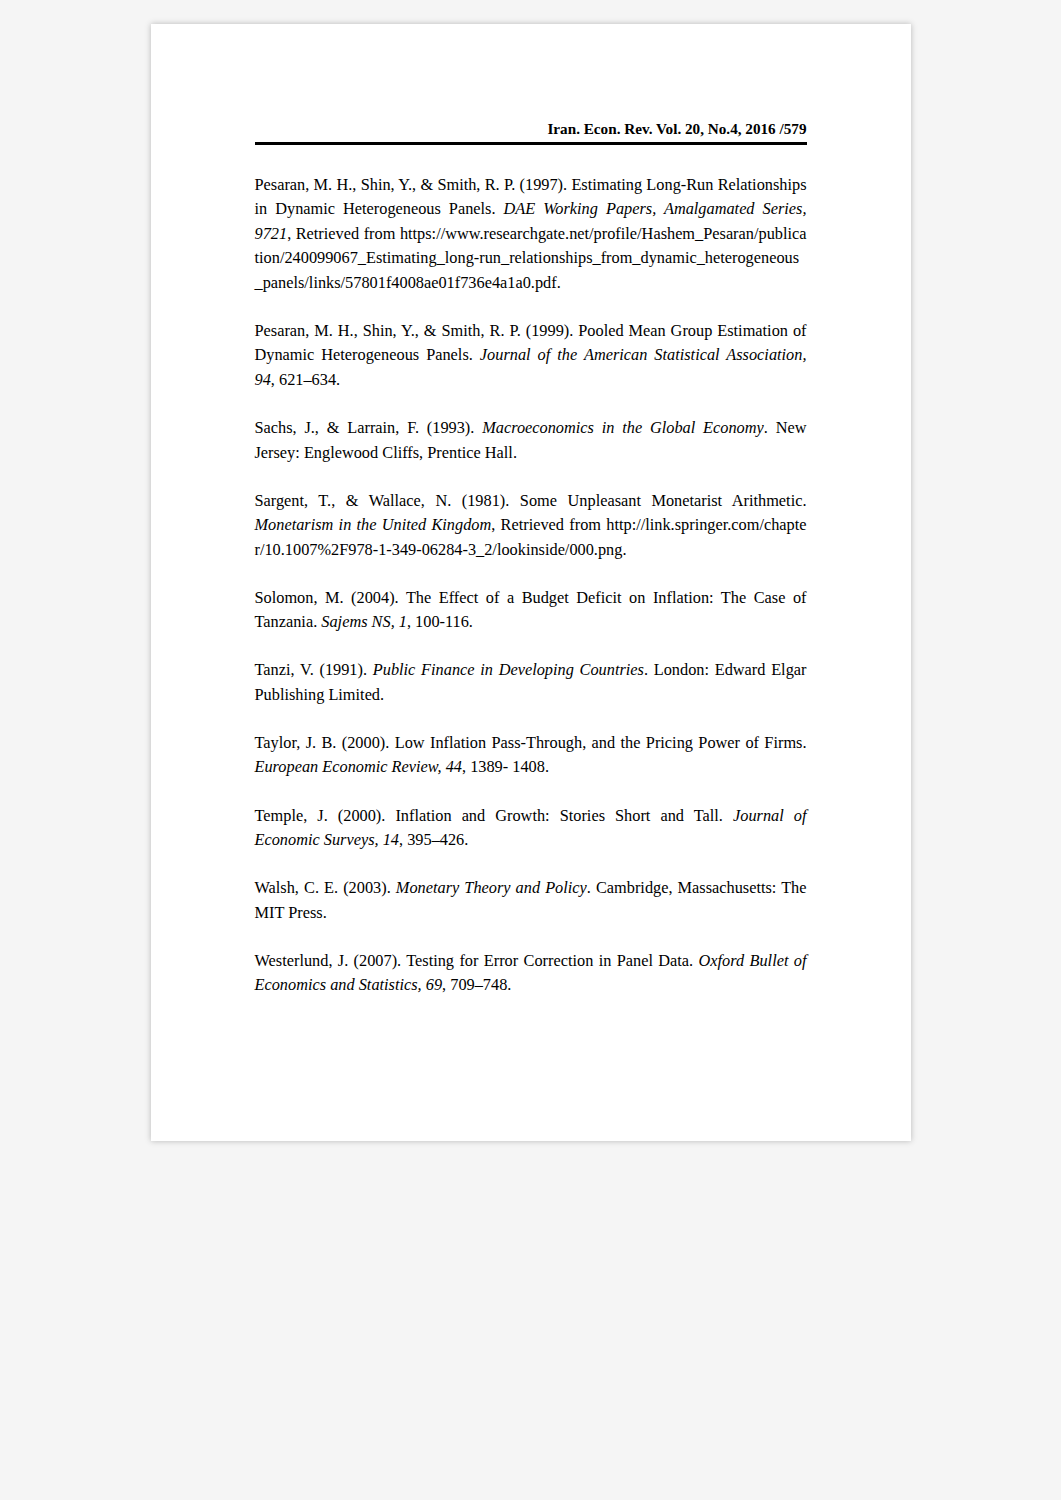Iran. Econ. Rev. Vol. 20, No.4, 2016 /579
Pesaran, M. H., Shin, Y., & Smith, R. P. (1997). Estimating Long-Run Relationships in Dynamic Heterogeneous Panels. DAE Working Papers, Amalgamated Series, 9721, Retrieved from https://www.researchgate.net/profile/Hashem_Pesaran/publication/240099067_Estimating_long-run_relationships_from_dynamic_heterogeneous_panels/links/57801f4008ae01f736e4a1a0.pdf.
Pesaran, M. H., Shin, Y., & Smith, R. P. (1999). Pooled Mean Group Estimation of Dynamic Heterogeneous Panels. Journal of the American Statistical Association, 94, 621–634.
Sachs, J., & Larrain, F. (1993). Macroeconomics in the Global Economy. New Jersey: Englewood Cliffs, Prentice Hall.
Sargent, T., & Wallace, N. (1981). Some Unpleasant Monetarist Arithmetic. Monetarism in the United Kingdom, Retrieved from http://link.springer.com/chapter/10.1007%2F978-1-349-06284-3_2/lookinside/000.png.
Solomon, M. (2004). The Effect of a Budget Deficit on Inflation: The Case of Tanzania. Sajems NS, 1, 100-116.
Tanzi, V. (1991). Public Finance in Developing Countries. London: Edward Elgar Publishing Limited.
Taylor, J. B. (2000). Low Inflation Pass-Through, and the Pricing Power of Firms. European Economic Review, 44, 1389- 1408.
Temple, J. (2000). Inflation and Growth: Stories Short and Tall. Journal of Economic Surveys, 14, 395–426.
Walsh, C. E. (2003). Monetary Theory and Policy. Cambridge, Massachusetts: The MIT Press.
Westerlund, J. (2007). Testing for Error Correction in Panel Data. Oxford Bullet of Economics and Statistics, 69, 709–748.